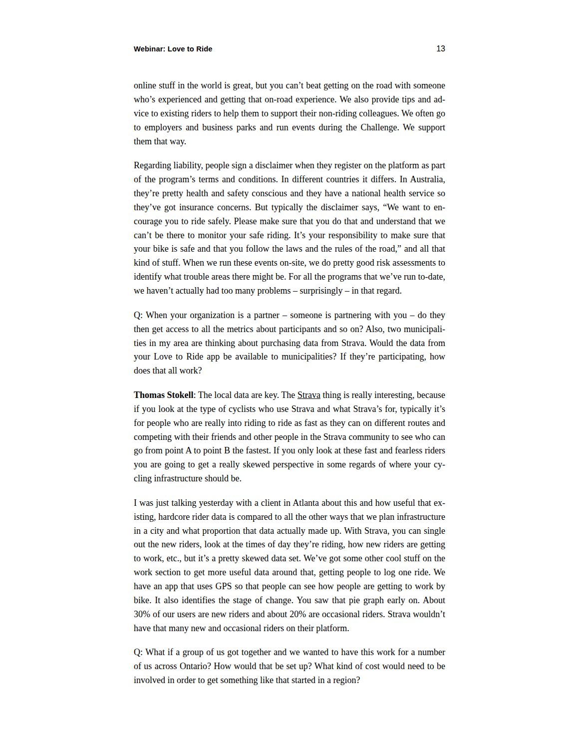Webinar: Love to Ride 13
online stuff in the world is great, but you can’t beat getting on the road with someone who’s experienced and getting that on-road experience. We also provide tips and advice to existing riders to help them to support their non-riding colleagues. We often go to employers and business parks and run events during the Challenge. We support them that way.
Regarding liability, people sign a disclaimer when they register on the platform as part of the program’s terms and conditions. In different countries it differs. In Australia, they’re pretty health and safety conscious and they have a national health service so they’ve got insurance concerns. But typically the disclaimer says, “We want to encourage you to ride safely. Please make sure that you do that and understand that we can’t be there to monitor your safe riding. It’s your responsibility to make sure that your bike is safe and that you follow the laws and the rules of the road,” and all that kind of stuff. When we run these events on-site, we do pretty good risk assessments to identify what trouble areas there might be. For all the programs that we’ve run to-date, we haven’t actually had too many problems – surprisingly – in that regard.
Q: When your organization is a partner – someone is partnering with you – do they then get access to all the metrics about participants and so on? Also, two municipalities in my area are thinking about purchasing data from Strava. Would the data from your Love to Ride app be available to municipalities? If they’re participating, how does that all work?
Thomas Stokell: The local data are key. The Strava thing is really interesting, because if you look at the type of cyclists who use Strava and what Strava’s for, typically it’s for people who are really into riding to ride as fast as they can on different routes and competing with their friends and other people in the Strava community to see who can go from point A to point B the fastest. If you only look at these fast and fearless riders you are going to get a really skewed perspective in some regards of where your cycling infrastructure should be.
I was just talking yesterday with a client in Atlanta about this and how useful that existing, hardcore rider data is compared to all the other ways that we plan infrastructure in a city and what proportion that data actually made up. With Strava, you can single out the new riders, look at the times of day they’re riding, how new riders are getting to work, etc., but it’s a pretty skewed data set. We’ve got some other cool stuff on the work section to get more useful data around that, getting people to log one ride. We have an app that uses GPS so that people can see how people are getting to work by bike. It also identifies the stage of change. You saw that pie graph early on. About 30% of our users are new riders and about 20% are occasional riders. Strava wouldn’t have that many new and occasional riders on their platform.
Q: What if a group of us got together and we wanted to have this work for a number of us across Ontario? How would that be set up? What kind of cost would need to be involved in order to get something like that started in a region?